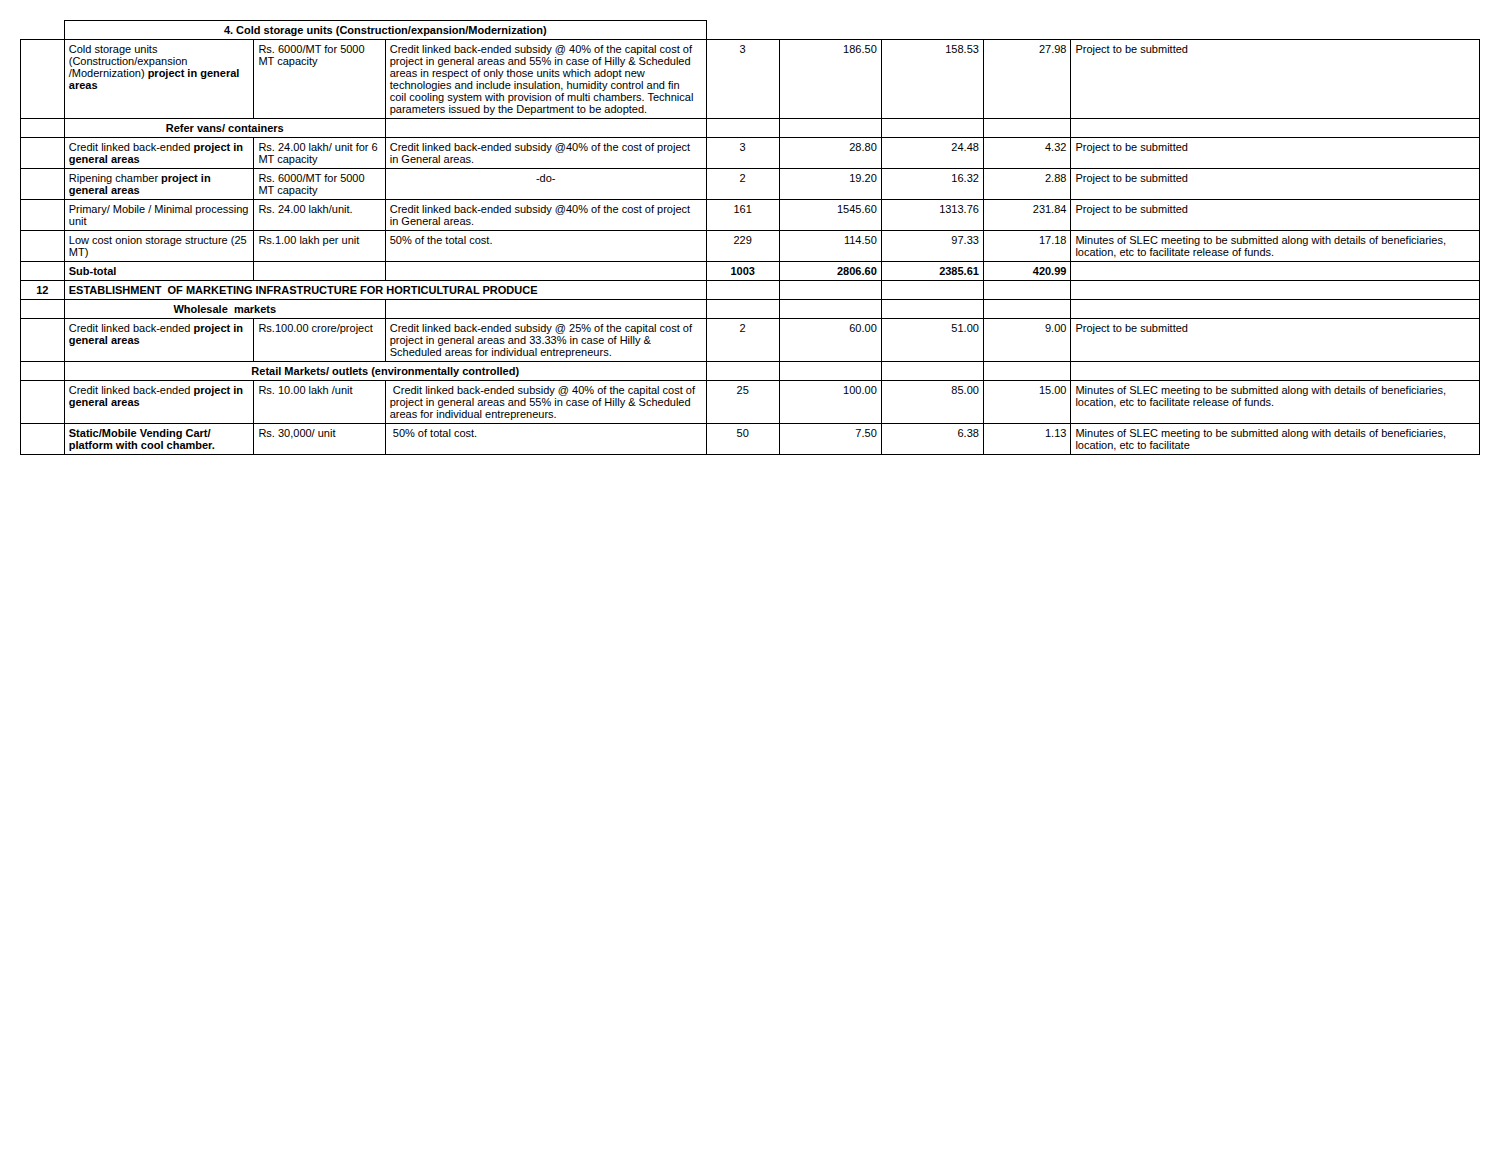| | 4. Cold storage units (Construction/expansion/Modernization) | | | | | |
| | Cold storage units (Construction/expansion /Modernization) project in general areas | Rs. 6000/MT for 5000 MT capacity | Credit linked back-ended subsidy @ 40% of the capital cost of project in general areas and 55% in case of Hilly & Scheduled areas in respect of only those units which adopt new technologies and include insulation, humidity control and fin coil cooling system with provision of multi chambers. Technical parameters issued by the Department to be adopted. | 3 | 186.50 | 158.53 | 27.98 | Project to be submitted |
| | Refer vans/ containers | | | | | | |
| | Credit linked back-ended project in general areas | Rs. 24.00 lakh/ unit for 6 MT capacity | Credit linked back-ended subsidy @40% of the cost of project in General areas. | 3 | 28.80 | 24.48 | 4.32 | Project to be submitted |
| | Ripening chamber project in general areas | Rs. 6000/MT for 5000 MT capacity | -do- | 2 | 19.20 | 16.32 | 2.88 | Project to be submitted |
| | Primary/ Mobile / Minimal processing unit | Rs. 24.00 lakh/unit. | Credit linked back-ended subsidy @40% of the cost of project in General areas. | 161 | 1545.60 | 1313.76 | 231.84 | Project to be submitted |
| | Low cost onion storage structure (25 MT) | Rs.1.00 lakh per unit | 50% of the total cost. | 229 | 114.50 | 97.33 | 17.18 | Minutes of SLEC meeting to be submitted along with details of beneficiaries, location, etc to facilitate release of funds. |
| | Sub-total | | | 1003 | 2806.60 | 2385.61 | 420.99 | |
| 12 | ESTABLISHMENT OF MARKETING INFRASTRUCTURE FOR HORTICULTURAL PRODUCE | | | | | |
| | Wholesale markets | | | | | | |
| | Credit linked back-ended project in general areas | Rs.100.00 crore/project | Credit linked back-ended subsidy @ 25% of the capital cost of project in general areas and 33.33% in case of Hilly & Scheduled areas for individual entrepreneurs. | 2 | 60.00 | 51.00 | 9.00 | Project to be submitted |
| | Retail Markets/ outlets (environmentally controlled) | | | | | |
| | Credit linked back-ended project in general areas | Rs. 10.00 lakh /unit | Credit linked back-ended subsidy @ 40% of the capital cost of project in general areas and 55% in case of Hilly & Scheduled areas for individual entrepreneurs. | 25 | 100.00 | 85.00 | 15.00 | Minutes of SLEC meeting to be submitted along with details of beneficiaries, location, etc to facilitate release of funds. |
| | Static/Mobile Vending Cart/ platform with cool chamber. | Rs. 30,000/ unit | 50% of total cost. | 50 | 7.50 | 6.38 | 1.13 | Minutes of SLEC meeting to be submitted along with details of beneficiaries, location, etc to facilitate |